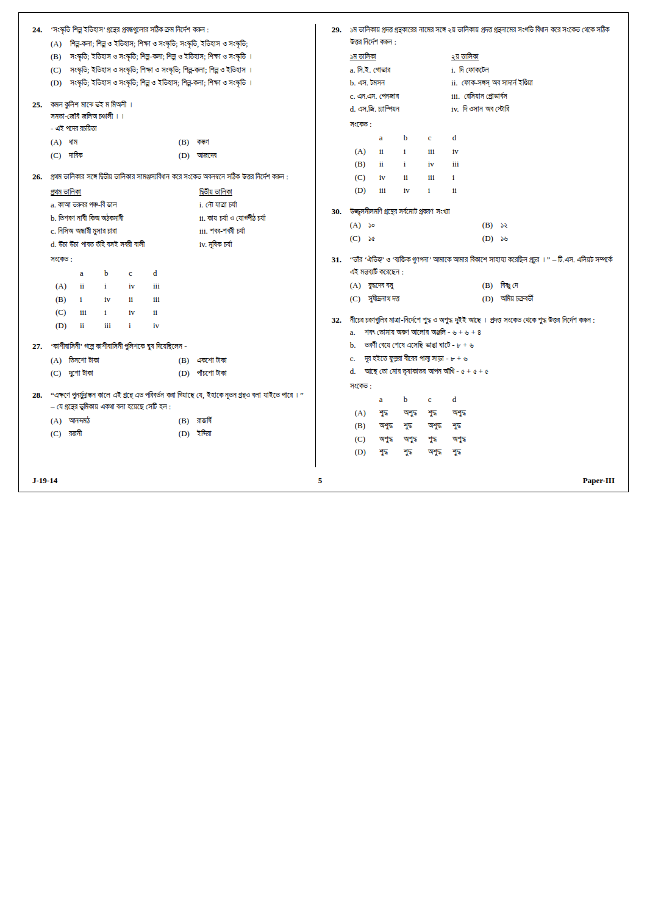24.
‘সংস্কৃতি শিল্প ইতিহাস’ গ্রন্থের প্রবন্ধগুলোর সঠিক ক্রম নির্দেশ করুন :
(A)
শিল্প-কলা; শিল্প ও ইতিহাস; শিক্ষা ও সংস্কৃতি; সংস্কৃতি, ইতিহাস ও সংস্কৃতি;
(B)
সংস্কৃতি; ইতিহাস ও সংস্কৃতি; শিল্প-কলা; শিল্প ও ইতিহাস; শিক্ষা ও সংস্কৃতি ।
(C)
সংস্কৃতি; ইতিহাস ও সংস্কৃতি; শিক্ষা ও সংস্কৃতি; শিল্প-কলা; শিল্প ও ইতিহাস ।
(D)
সংস্কৃতি; ইতিহাস ও সংস্কৃতি; শিল্প ও ইতিহাস; শিল্প-কলা; শিক্ষা ও সংস্কৃতি ।
25.
কমল কুলিশ মাঝে ভই ম মিঅলী ।
সমতা-জোঁরঁ জলিঅ চণ্ডালী ।।
- এই পদের রচয়িতা
(A)
ধাম
(B)
কঙ্কণ
(C)
দারিক
(D)
আজদেব
26.
প্রথম তালিকার সঙ্গে দ্বিতীয় তালিকার সামঞ্জস্যবিধান করে সংকেত অবলম্বনে সঠিক উত্তর নির্দেশ করুন :
| প্রথম তালিকা | দ্বিতীয় তালিকা |
| a. কাআ তরুবর পঞ্চ-বি ডাল | i. নৌ যাত্রা চর্যা |
| b. তিশরণ নাবী কিঅ অঠকমারী | ii. কায় চর্যা ও যোগপীঠ চর্যা |
| c. নিসিঅ অন্ধারী মুসার চারা | iii. শবর-শবরী চর্যা |
| d. উঁচা উঁচা পাবত তঁহি বসই সবরী বালী | iv. মূষিক চর্যা |
সংকেত :
| | a | b | c | d |
| (A) | ii | i | iv | iii |
| (B) | i | iv | ii | iii |
| (C) | iii | i | iv | ii |
| (D) | ii | iii | i | iv |
27.
‘কাশীবাসিনী’ গল্পে কাশীবাসিনী পুলিশকে ঘুষ দিয়েছিলেন -
(A)
তিনশো টাকা
(B)
একশো টাকা
(C)
দুশো টাকা
(D)
পাঁচশো টাকা
28.
“এক্ষণে পুনর্মুদ্রাঙ্কন কালে এই গ্রন্থে এত পরিবর্তন করা গিয়াছে যে, ইহাকে নূতন গ্রন্থও বলা যাইতে পারে ।” – যে গ্রন্থের ভূমিকায় একথা বলা হয়েছে সেটি হল :
(A)
আনন্দমঠ
(B)
রাজর্ষি
(C)
রজনী
(D)
ইন্দিরা
29.
১ম তালিকায় প্রদত্ত গ্রন্থকারের নামের সঙ্গে ২য় তালিকায় প্রদত্ত গ্রন্থনামের সংগতি বিধান করে সংকেত থেকে সঠিক উত্তর নির্দেশ করুন :
| ১ম তালিকা | ২য় তালিকা |
| a. সি.ই. গোভার | i. দি ফোকটেল |
| b. এস. টমসন | ii. ফোক-সঙ্গস্ অব সাদার্ন ইণ্ডিয়া |
| c. এন.এম. পেনজার | iii. রেসিয়ান প্রোভার্বস |
| d. এস.জি. চ্যাম্পিয়ন | iv. দি ওসান অব স্টোরি |
সংকেত :
| | a | b | c | d |
| (A) | ii | i | iii | iv |
| (B) | ii | i | iv | iii |
| (C) | iv | ii | iii | i |
| (D) | iii | iv | i | ii |
30.
উজ্জ্বলনীলমণি গ্রন্থের সর্বমোট প্রকরণ সংখ্যা
(A)
১০
(B)
১২
(C)
১৫
(D)
১৬
31.
“তাঁর ‘ঐতিহ্য’ ও ‘ব্যক্তিক গুণপনা’ আমাকে আমার বিকাশে সাহায্য করেছিল প্রচুর ।” – টি.এস. এলিয়ট সম্পর্কে এই মন্তব্যটি করেছেন :
(A)
বুদ্ধদেব বসু
(B)
বিষ্ণু দে
(C)
সুধীন্দ্রনাথ দত্ত
(D)
অমিয় চক্রবর্তী
32.
নীচের চরণগুলির মাত্রা-নির্দেশে শুদ্ধ ও অশুদ্ধ দুইই আছে । প্রদত্ত সংকেত থেকে শুদ্ধ উত্তর নির্দেশ করুন :
a.
শরৎ তোমায় অরুণ আলোর অঞ্জলি - ৬ + ৬ + ৪
b.
তরণী বেয়ে শেষে এসেছি ভাঙা ঘাটে - ৮ + ৬
c.
দূর হইতে ফুল্লরা বীরের পাল্য সাড়া - ৮ + ৬
d.
আছে তো মোর তৃষাকাতর আপন আঁখি - ৫ + ৫ + ৫
সংকেত :
| | a | b | c | d |
| (A) | শুদ্ধ | অশুদ্ধ | শুদ্ধ | অশুদ্ধ |
| (B) | অশুদ্ধ | শুদ্ধ | অশুদ্ধ | শুদ্ধ |
| (C) | অশুদ্ধ | অশুদ্ধ | শুদ্ধ | অশুদ্ধ |
| (D) | শুদ্ধ | শুদ্ধ | অশুদ্ধ | শুদ্ধ |
J-19-14
5
Paper-III